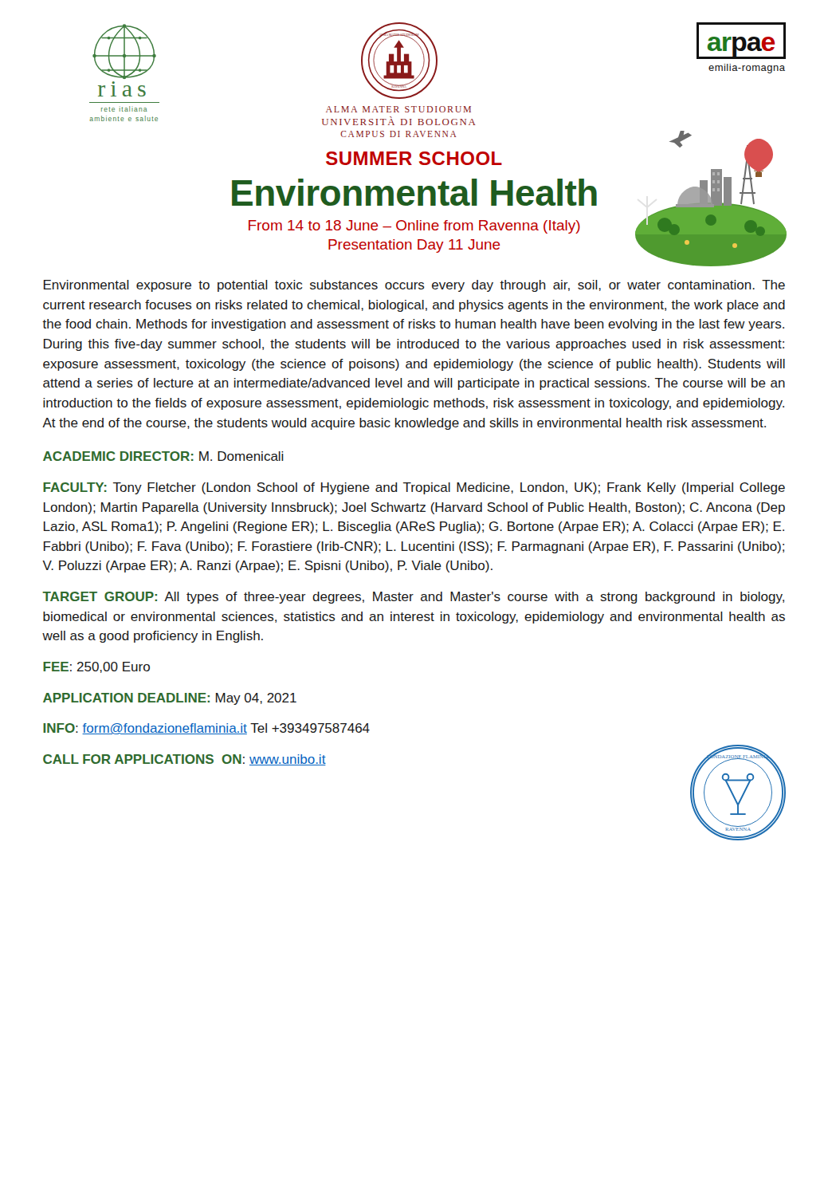rias
rete italiana
ambiente e salute
ALMA MATER STUDIORUM RAVENNA
ALMA MATER STUDIORUM
UNIVERSITÀ DI BOLOGNA
CAMPUS DI RAVENNA
ar pa e
emilia-romagna
SUMMER SCHOOL
Environmental Health
From 14 to 18 June – Online from Ravenna (Italy)
Presentation Day 11 June
Environmental exposure to potential toxic substances occurs every day through air, soil, or water contamination. The current research focuses on risks related to chemical, biological, and physics agents in the environment, the work place and the food chain. Methods for investigation and assessment of risks to human health have been evolving in the last few years. During this five-day summer school, the students will be introduced to the various approaches used in risk assessment: exposure assessment, toxicology (the science of poisons) and epidemiology (the science of public health). Students will attend a series of lecture at an intermediate/advanced level and will participate in practical sessions. The course will be an introduction to the fields of exposure assessment, epidemiologic methods, risk assessment in toxicology, and epidemiology. At the end of the course, the students would acquire basic knowledge and skills in environmental health risk assessment.
ACADEMIC DIRECTOR: M. Domenicali
FACULTY: Tony Fletcher (London School of Hygiene and Tropical Medicine, London, UK); Frank Kelly (Imperial College London); Martin Paparella (University Innsbruck); Joel Schwartz (Harvard School of Public Health, Boston); C. Ancona (Dep Lazio, ASL Roma1); P. Angelini (Regione ER); L. Bisceglia (AReS Puglia); G. Bortone (Arpae ER); A. Colacci (Arpae ER); E. Fabbri (Unibo); F. Fava (Unibo); F. Forastiere (Irib-CNR); L. Lucentini (ISS); F. Parmagnani (Arpae ER), F. Passarini (Unibo); V. Poluzzi (Arpae ER); A. Ranzi (Arpae); E. Spisni (Unibo), P. Viale (Unibo).
TARGET GROUP: All types of three-year degrees, Master and Master's course with a strong background in biology, biomedical or environmental sciences, statistics and an interest in toxicology, epidemiology and environmental health as well as a good proficiency in English.
FEE: 250,00 Euro
APPLICATION DEADLINE: May 04, 2021
INFO: form@fondazioneflaminia.it Tel +393497587464
CALL FOR APPLICATIONS ON: www.unibo.it
FONDAZIONE FLAMINIA RAVENNA